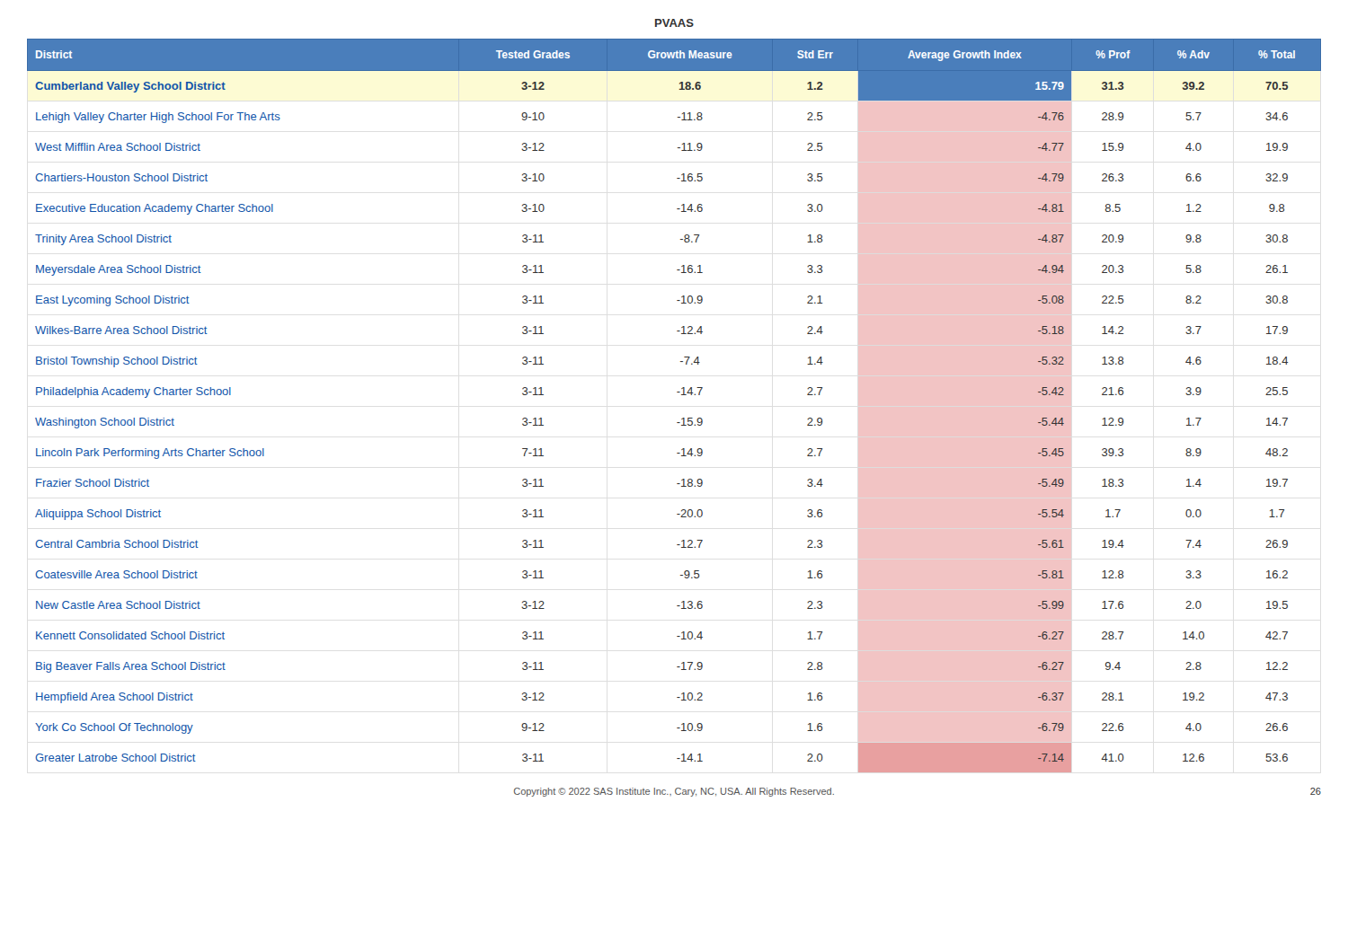PVAAS
| District | Tested Grades | Growth Measure | Std Err | Average Growth Index | % Prof | % Adv | % Total |
| --- | --- | --- | --- | --- | --- | --- | --- |
| Cumberland Valley School District | 3-12 | 18.6 | 1.2 | 15.79 | 31.3 | 39.2 | 70.5 |
| Lehigh Valley Charter High School For The Arts | 9-10 | -11.8 | 2.5 | -4.76 | 28.9 | 5.7 | 34.6 |
| West Mifflin Area School District | 3-12 | -11.9 | 2.5 | -4.77 | 15.9 | 4.0 | 19.9 |
| Chartiers-Houston School District | 3-10 | -16.5 | 3.5 | -4.79 | 26.3 | 6.6 | 32.9 |
| Executive Education Academy Charter School | 3-10 | -14.6 | 3.0 | -4.81 | 8.5 | 1.2 | 9.8 |
| Trinity Area School District | 3-11 | -8.7 | 1.8 | -4.87 | 20.9 | 9.8 | 30.8 |
| Meyersdale Area School District | 3-11 | -16.1 | 3.3 | -4.94 | 20.3 | 5.8 | 26.1 |
| East Lycoming School District | 3-11 | -10.9 | 2.1 | -5.08 | 22.5 | 8.2 | 30.8 |
| Wilkes-Barre Area School District | 3-11 | -12.4 | 2.4 | -5.18 | 14.2 | 3.7 | 17.9 |
| Bristol Township School District | 3-11 | -7.4 | 1.4 | -5.32 | 13.8 | 4.6 | 18.4 |
| Philadelphia Academy Charter School | 3-11 | -14.7 | 2.7 | -5.42 | 21.6 | 3.9 | 25.5 |
| Washington School District | 3-11 | -15.9 | 2.9 | -5.44 | 12.9 | 1.7 | 14.7 |
| Lincoln Park Performing Arts Charter School | 7-11 | -14.9 | 2.7 | -5.45 | 39.3 | 8.9 | 48.2 |
| Frazier School District | 3-11 | -18.9 | 3.4 | -5.49 | 18.3 | 1.4 | 19.7 |
| Aliquippa School District | 3-11 | -20.0 | 3.6 | -5.54 | 1.7 | 0.0 | 1.7 |
| Central Cambria School District | 3-11 | -12.7 | 2.3 | -5.61 | 19.4 | 7.4 | 26.9 |
| Coatesville Area School District | 3-11 | -9.5 | 1.6 | -5.81 | 12.8 | 3.3 | 16.2 |
| New Castle Area School District | 3-12 | -13.6 | 2.3 | -5.99 | 17.6 | 2.0 | 19.5 |
| Kennett Consolidated School District | 3-11 | -10.4 | 1.7 | -6.27 | 28.7 | 14.0 | 42.7 |
| Big Beaver Falls Area School District | 3-11 | -17.9 | 2.8 | -6.27 | 9.4 | 2.8 | 12.2 |
| Hempfield Area School District | 3-12 | -10.2 | 1.6 | -6.37 | 28.1 | 19.2 | 47.3 |
| York Co School Of Technology | 9-12 | -10.9 | 1.6 | -6.79 | 22.6 | 4.0 | 26.6 |
| Greater Latrobe School District | 3-11 | -14.1 | 2.0 | -7.14 | 41.0 | 12.6 | 53.6 |
Copyright © 2022 SAS Institute Inc., Cary, NC, USA. All Rights Reserved. 26